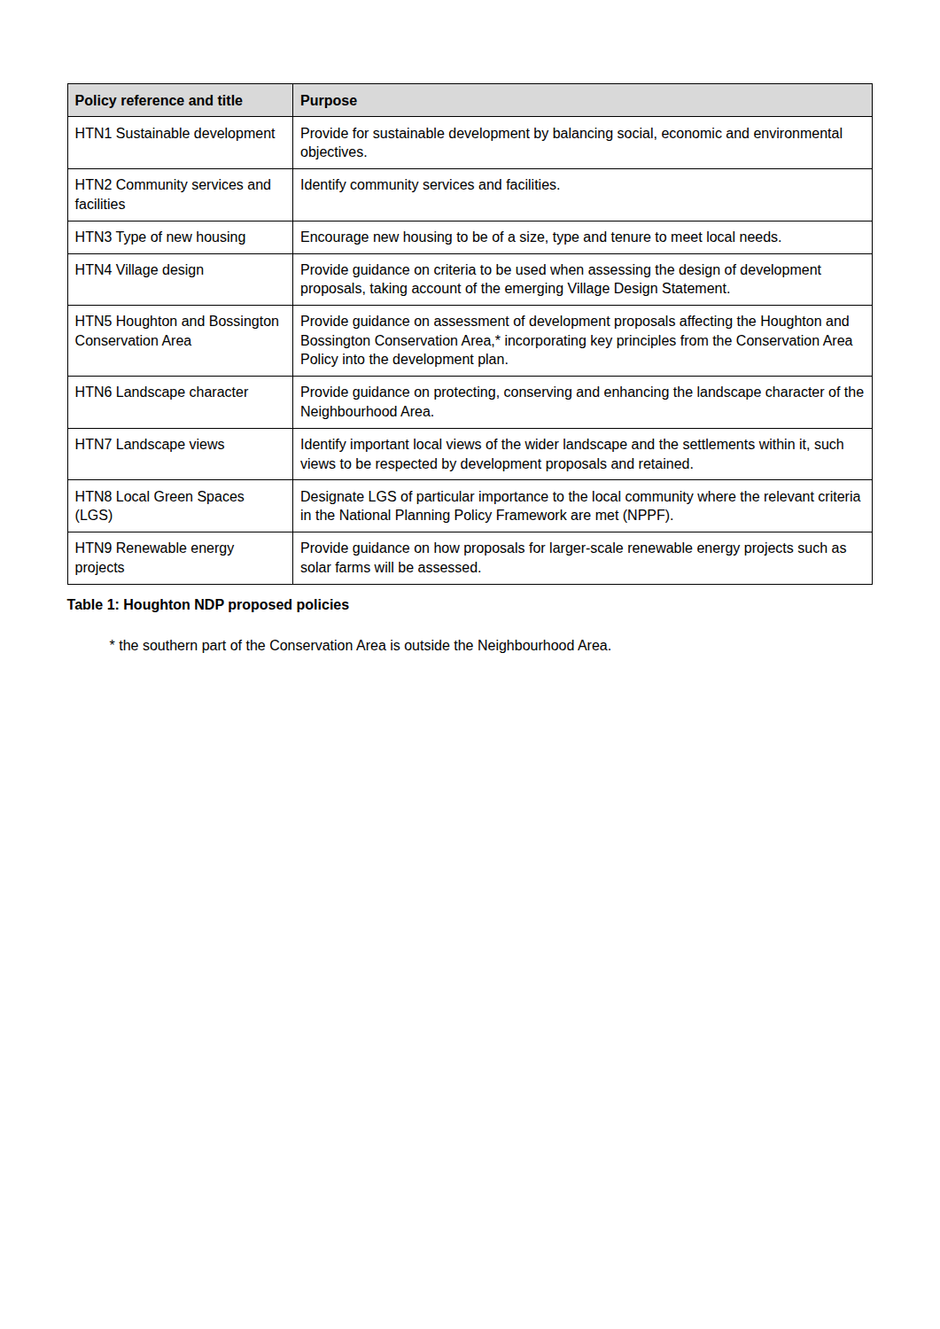Table 1: Houghton NDP proposed policies
| Policy reference and title | Purpose |
| --- | --- |
| HTN1 Sustainable development | Provide for sustainable development by balancing social, economic and environmental objectives. |
| HTN2 Community services and facilities | Identify community services and facilities. |
| HTN3 Type of new housing | Encourage new housing to be of a size, type and tenure to meet local needs. |
| HTN4 Village design | Provide guidance on criteria to be used when assessing the design of development proposals, taking account of the emerging Village Design Statement. |
| HTN5 Houghton and Bossington Conservation Area | Provide guidance on assessment of development proposals affecting the Houghton and Bossington Conservation Area,* incorporating key principles from the Conservation Area Policy into the development plan. |
| HTN6 Landscape character | Provide guidance on protecting, conserving and enhancing the landscape character of the Neighbourhood Area. |
| HTN7 Landscape views | Identify important local views of the wider landscape and the settlements within it, such views to be respected by development proposals and retained. |
| HTN8 Local Green Spaces (LGS) | Designate LGS of particular importance to the local community where the relevant criteria in the National Planning Policy Framework are met (NPPF). |
| HTN9 Renewable energy projects | Provide guidance on how proposals for larger-scale renewable energy projects such as solar farms will be assessed. |
* the southern part of the Conservation Area is outside the Neighbourhood Area.